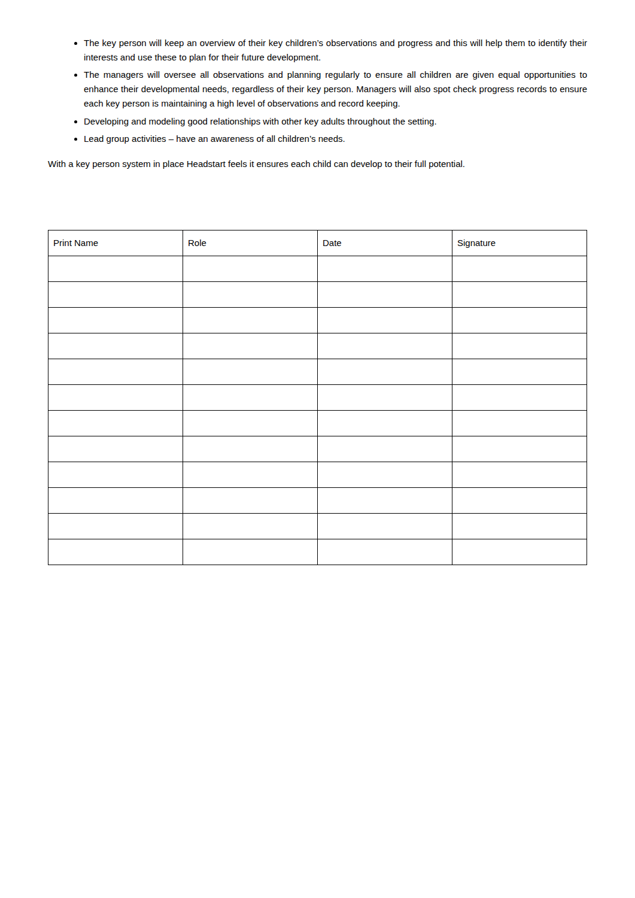The key person will keep an overview of their key children’s observations and progress and this will help them to identify their interests and use these to plan for their future development.
The managers will oversee all observations and planning regularly to ensure all children are given equal opportunities to enhance their developmental needs, regardless of their key person. Managers will also spot check progress records to ensure each key person is maintaining a high level of observations and record keeping.
Developing and modeling good relationships with other key adults throughout the setting.
Lead group activities – have an awareness of all children’s needs.
With a key person system in place Headstart feels it ensures each child can develop to their full potential.
| Print Name | Role | Date | Signature |
| --- | --- | --- | --- |